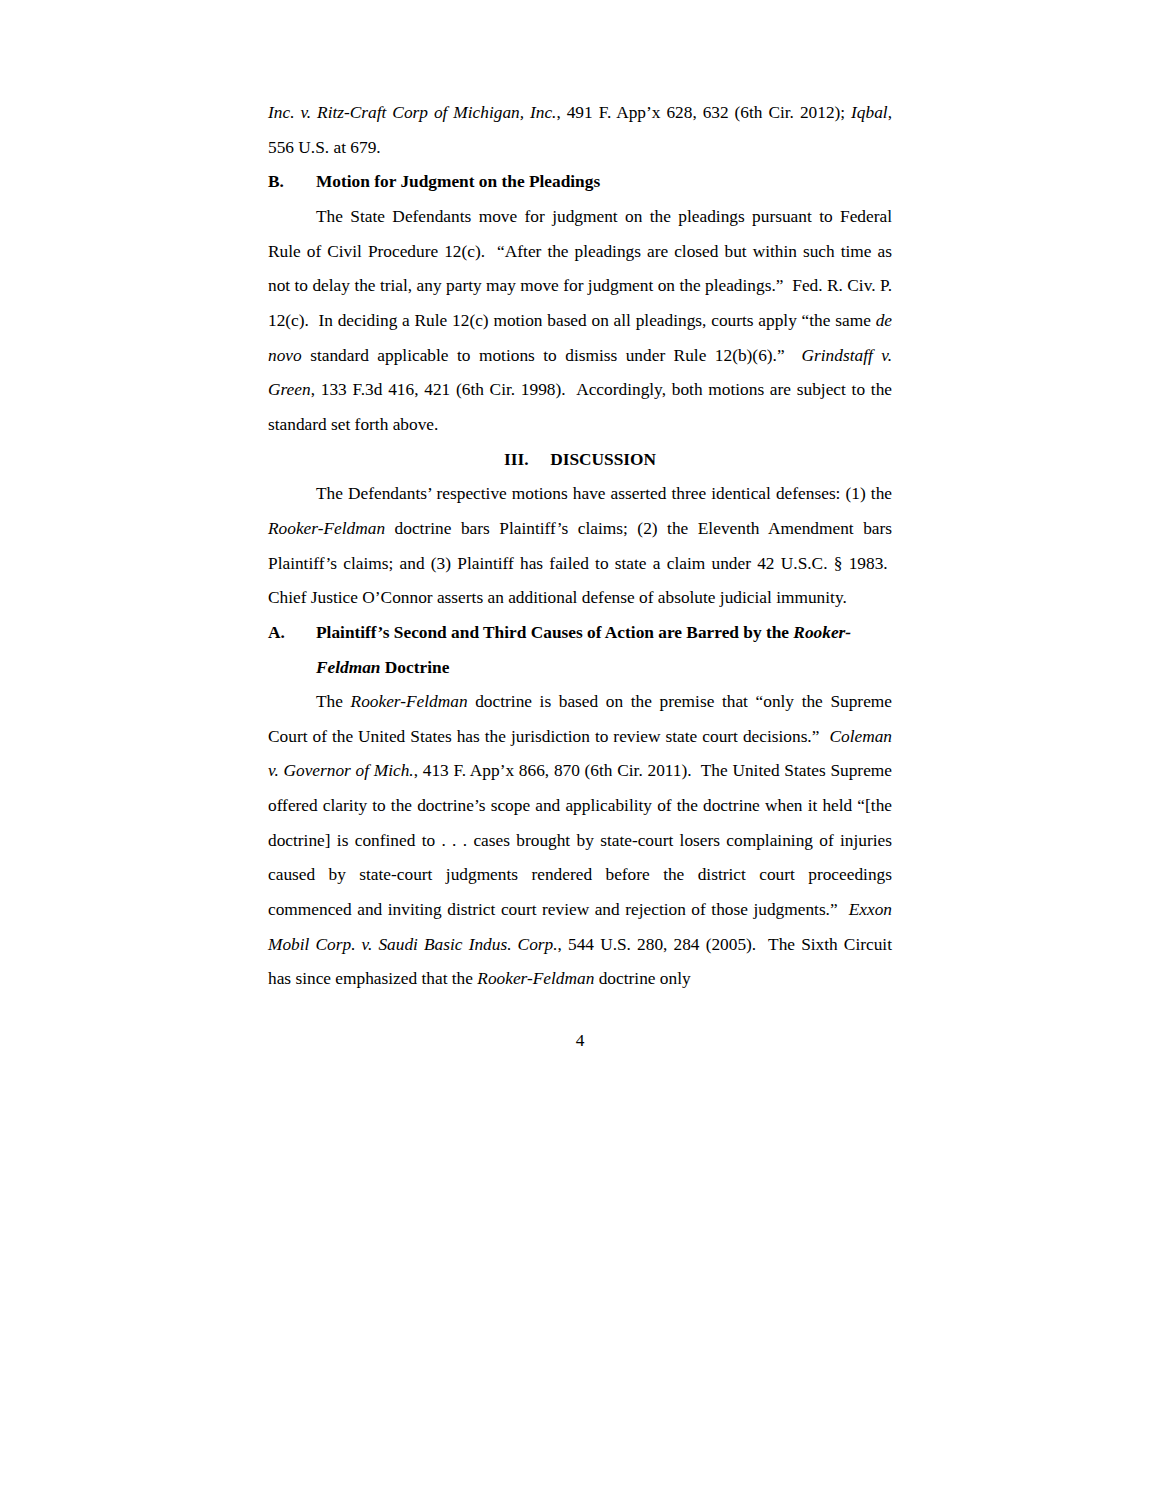Inc. v. Ritz-Craft Corp of Michigan, Inc., 491 F. App’x 628, 632 (6th Cir. 2012); Iqbal, 556 U.S. at 679.
B.
Motion for Judgment on the Pleadings
The State Defendants move for judgment on the pleadings pursuant to Federal Rule of Civil Procedure 12(c). “After the pleadings are closed but within such time as not to delay the trial, any party may move for judgment on the pleadings.” Fed. R. Civ. P. 12(c). In deciding a Rule 12(c) motion based on all pleadings, courts apply “the same de novo standard applicable to motions to dismiss under Rule 12(b)(6).” Grindstaff v. Green, 133 F.3d 416, 421 (6th Cir. 1998). Accordingly, both motions are subject to the standard set forth above.
III. DISCUSSION
The Defendants’ respective motions have asserted three identical defenses: (1) the Rooker-Feldman doctrine bars Plaintiff’s claims; (2) the Eleventh Amendment bars Plaintiff’s claims; and (3) Plaintiff has failed to state a claim under 42 U.S.C. § 1983. Chief Justice O’Connor asserts an additional defense of absolute judicial immunity.
A.
Plaintiff’s Second and Third Causes of Action are Barred by the Rooker-Feldman Doctrine
The Rooker-Feldman doctrine is based on the premise that “only the Supreme Court of the United States has the jurisdiction to review state court decisions.” Coleman v. Governor of Mich., 413 F. App’x 866, 870 (6th Cir. 2011). The United States Supreme offered clarity to the doctrine’s scope and applicability of the doctrine when it held “[the doctrine] is confined to . . . cases brought by state-court losers complaining of injuries caused by state-court judgments rendered before the district court proceedings commenced and inviting district court review and rejection of those judgments.” Exxon Mobil Corp. v. Saudi Basic Indus. Corp., 544 U.S. 280, 284 (2005). The Sixth Circuit has since emphasized that the Rooker-Feldman doctrine only
4